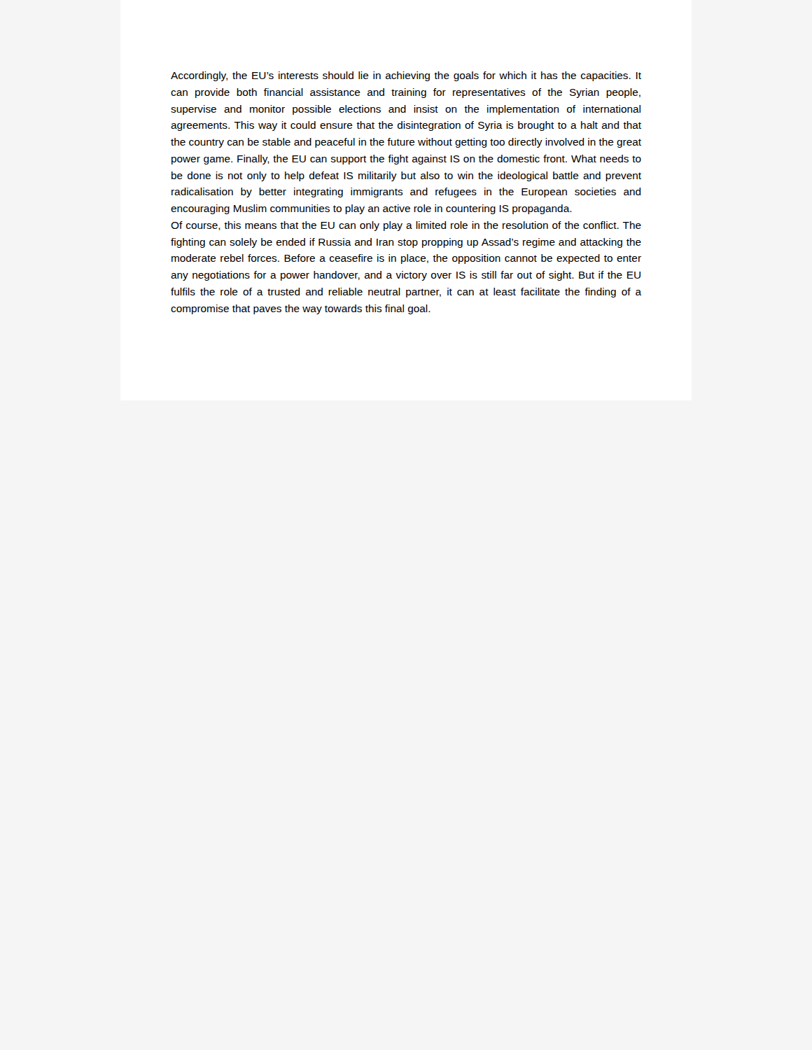Accordingly, the EU’s interests should lie in achieving the goals for which it has the capacities. It can provide both financial assistance and training for representatives of the Syrian people, supervise and monitor possible elections and insist on the implementation of international agreements. This way it could ensure that the disintegration of Syria is brought to a halt and that the country can be stable and peaceful in the future without getting too directly involved in the great power game. Finally, the EU can support the fight against IS on the domestic front. What needs to be done is not only to help defeat IS militarily but also to win the ideological battle and prevent radicalisation by better integrating immigrants and refugees in the European societies and encouraging Muslim communities to play an active role in countering IS propaganda.
Of course, this means that the EU can only play a limited role in the resolution of the conflict. The fighting can solely be ended if Russia and Iran stop propping up Assad’s regime and attacking the moderate rebel forces. Before a ceasefire is in place, the opposition cannot be expected to enter any negotiations for a power handover, and a victory over IS is still far out of sight. But if the EU fulfils the role of a trusted and reliable neutral partner, it can at least facilitate the finding of a compromise that paves the way towards this final goal.